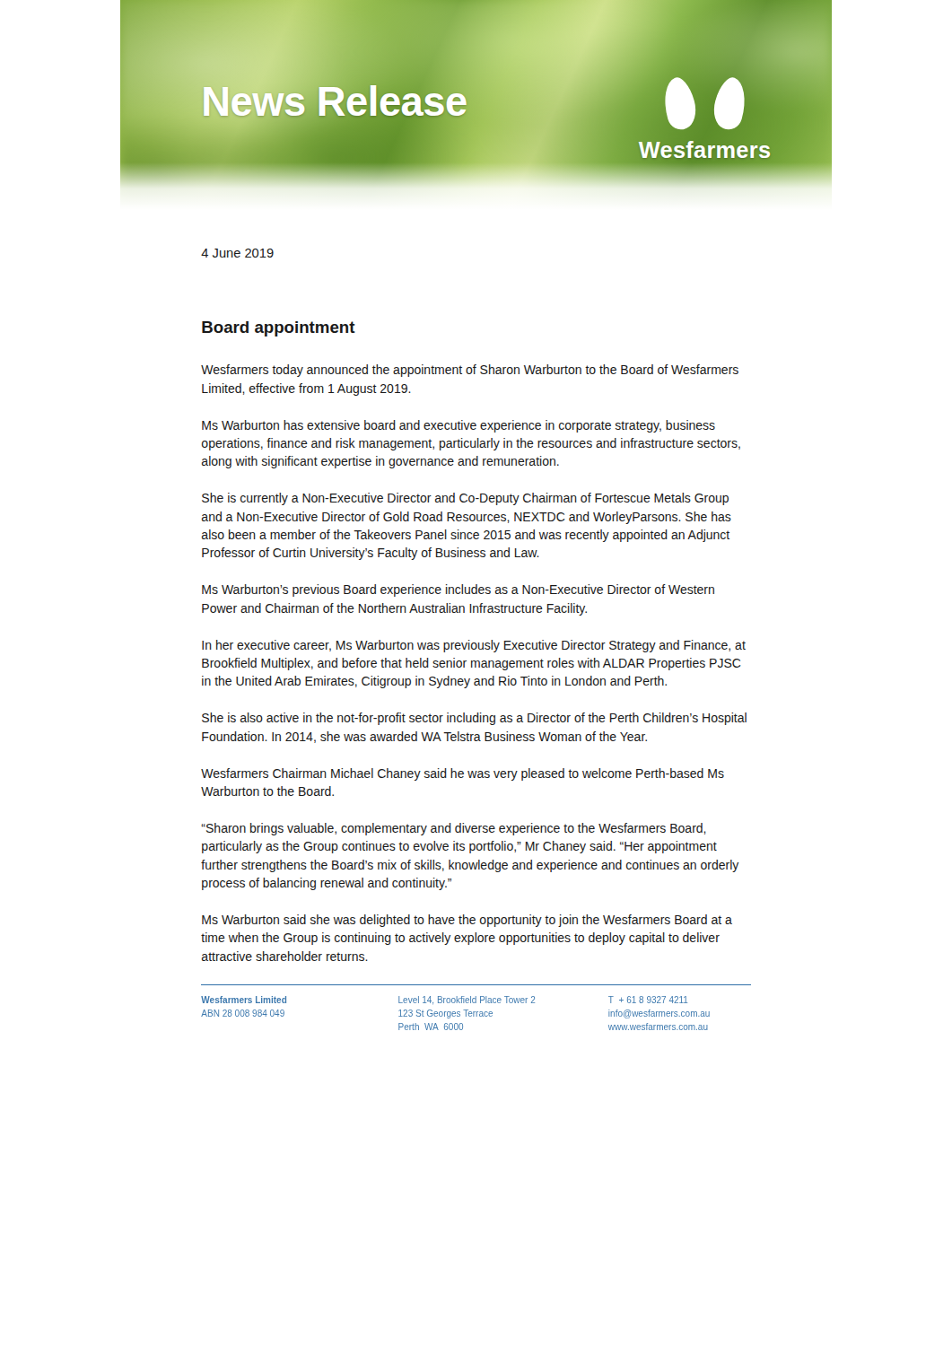News Release
Wesfarmers
4 June 2019
Board appointment
Wesfarmers today announced the appointment of Sharon Warburton to the Board of Wesfarmers Limited, effective from 1 August 2019.
Ms Warburton has extensive board and executive experience in corporate strategy, business operations, finance and risk management, particularly in the resources and infrastructure sectors, along with significant expertise in governance and remuneration.
She is currently a Non-Executive Director and Co-Deputy Chairman of Fortescue Metals Group and a Non-Executive Director of Gold Road Resources, NEXTDC and WorleyParsons. She has also been a member of the Takeovers Panel since 2015 and was recently appointed an Adjunct Professor of Curtin University’s Faculty of Business and Law.
Ms Warburton’s previous Board experience includes as a Non-Executive Director of Western Power and Chairman of the Northern Australian Infrastructure Facility.
In her executive career, Ms Warburton was previously Executive Director Strategy and Finance, at Brookfield Multiplex, and before that held senior management roles with ALDAR Properties PJSC in the United Arab Emirates, Citigroup in Sydney and Rio Tinto in London and Perth.
She is also active in the not-for-profit sector including as a Director of the Perth Children’s Hospital Foundation. In 2014, she was awarded WA Telstra Business Woman of the Year.
Wesfarmers Chairman Michael Chaney said he was very pleased to welcome Perth-based Ms Warburton to the Board.
“Sharon brings valuable, complementary and diverse experience to the Wesfarmers Board, particularly as the Group continues to evolve its portfolio,” Mr Chaney said. “Her appointment further strengthens the Board’s mix of skills, knowledge and experience and continues an orderly process of balancing renewal and continuity.”
Ms Warburton said she was delighted to have the opportunity to join the Wesfarmers Board at a time when the Group is continuing to actively explore opportunities to deploy capital to deliver attractive shareholder returns.
Wesfarmers Limited
ABN 28 008 984 049
Level 14, Brookfield Place Tower 2
123 St Georges Terrace
Perth WA 6000
T + 61 8 9327 4211
info@wesfarmers.com.au
www.wesfarmers.com.au